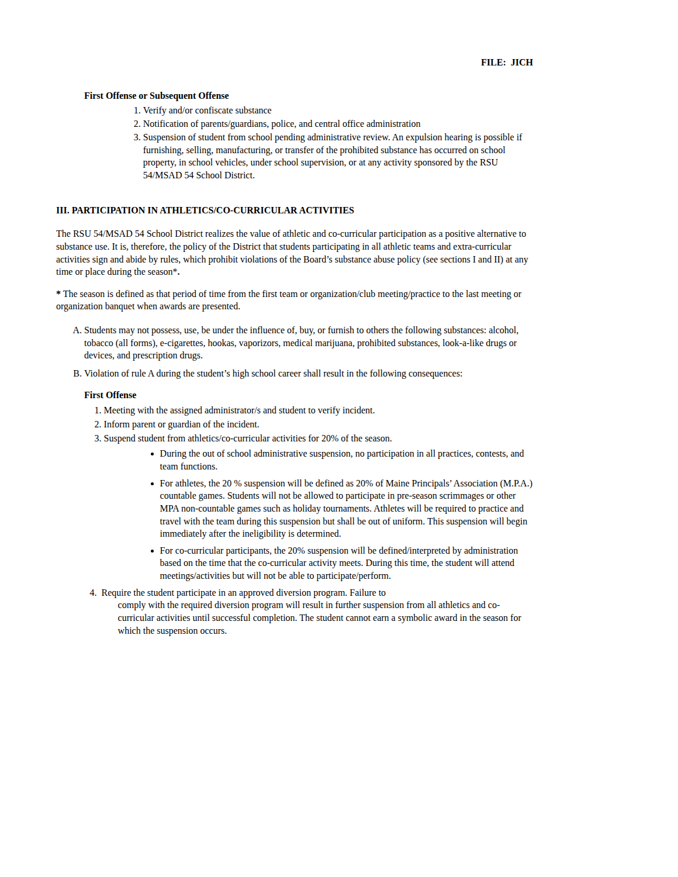FILE: JICH
First Offense or Subsequent Offense
Verify and/or confiscate substance
Notification of parents/guardians, police, and central office administration
Suspension of student from school pending administrative review. An expulsion hearing is possible if furnishing, selling, manufacturing, or transfer of the prohibited substance has occurred on school property, in school vehicles, under school supervision, or at any activity sponsored by the RSU 54/MSAD 54 School District.
III. PARTICIPATION IN ATHLETICS/CO-CURRICULAR ACTIVITIES
The RSU 54/MSAD 54 School District realizes the value of athletic and co-curricular participation as a positive alternative to substance use. It is, therefore, the policy of the District that students participating in all athletic teams and extra-curricular activities sign and abide by rules, which prohibit violations of the Board’s substance abuse policy (see sections I and II) at any time or place during the season*.
* The season is defined as that period of time from the first team or organization/club meeting/practice to the last meeting or organization banquet when awards are presented.
Students may not possess, use, be under the influence of, buy, or furnish to others the following substances: alcohol, tobacco (all forms), e-cigarettes, hookas, vaporizors, medical marijuana, prohibited substances, look-a-like drugs or devices, and prescription drugs.
Violation of rule A during the student’s high school career shall result in the following consequences:
First Offense
Meeting with the assigned administrator/s and student to verify incident.
Inform parent or guardian of the incident.
Suspend student from athletics/co-curricular activities for 20% of the season.
During the out of school administrative suspension, no participation in all practices, contests, and team functions.
For athletes, the 20 % suspension will be defined as 20% of Maine Principals’ Association (M.P.A.) countable games. Students will not be allowed to participate in pre-season scrimmages or other MPA non-countable games such as holiday tournaments. Athletes will be required to practice and travel with the team during this suspension but shall be out of uniform. This suspension will begin immediately after the ineligibility is determined.
For co-curricular participants, the 20% suspension will be defined/interpreted by administration based on the time that the co-curricular activity meets. During this time, the student will attend meetings/activities but will not be able to participate/perform.
4. Require the student participate in an approved diversion program. Failure to comply with the required diversion program will result in further suspension from all athletics and co-curricular activities until successful completion. The student cannot earn a symbolic award in the season for which the suspension occurs.